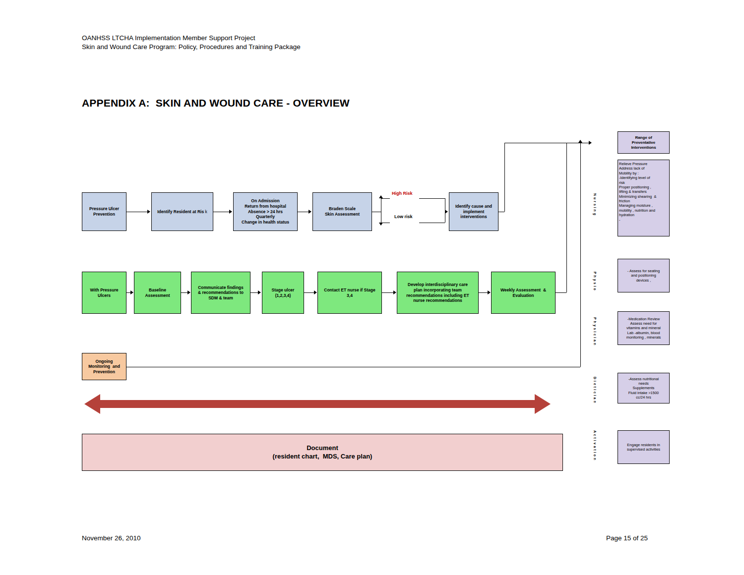OANHSS LTCHA Implementation Member Support Project
Skin and Wound Care Program: Policy, Procedures and Training Package
APPENDIX A: SKIN AND WOUND CARE - OVERVIEW
Range of
Preventative
Interventions
Relieve Pressure
Address lack of
Mobility by :
-Identifying level of
risk
Proper positioning ,
lifting & transfers
Minimizing shearing &
friction
Managing moisture ,
mobility , nutrition and
hydration
-
- Assess for seating
and positioning
devices ,
-Medication Review
Assess need for
vitamins and mineral
Lab -albumin, blood
monitoring , minerals
-Assess nutritional
needs
Supplements
Fluid intake >1500
cc/24 hrs
Engage residents in
supervised activities
N u r s i n g
P h y s i o
P h y s i c i a n
D i e t i c i a n
A c t i v a t i o n
Pressure Ulcer
Prevention
Identify Resident at Ris k
On Admission
Return from hospital
Absence > 24 hrs
Quarterly
Change in health status
Braden Scale
Skin Assessment
Identify cause and
implement
interventions
High Risk
Low risk
With Pressure
Ulcers
Baseline
Assessment
Communicate findings
& recommendations to
SDM & team
Stage ulcer
(1,2,3,4)
Contact ET nurse if Stage
3,4
Develop interdisciplinary care
plan incorporating team
recommendations including ET
nurse recommendations
Weekly Assessment &
Evaluation
Ongoing
Monitoring and
Prevention
Document
(resident chart, MDS, Care plan)
November 26, 2010
Page 15 of 25